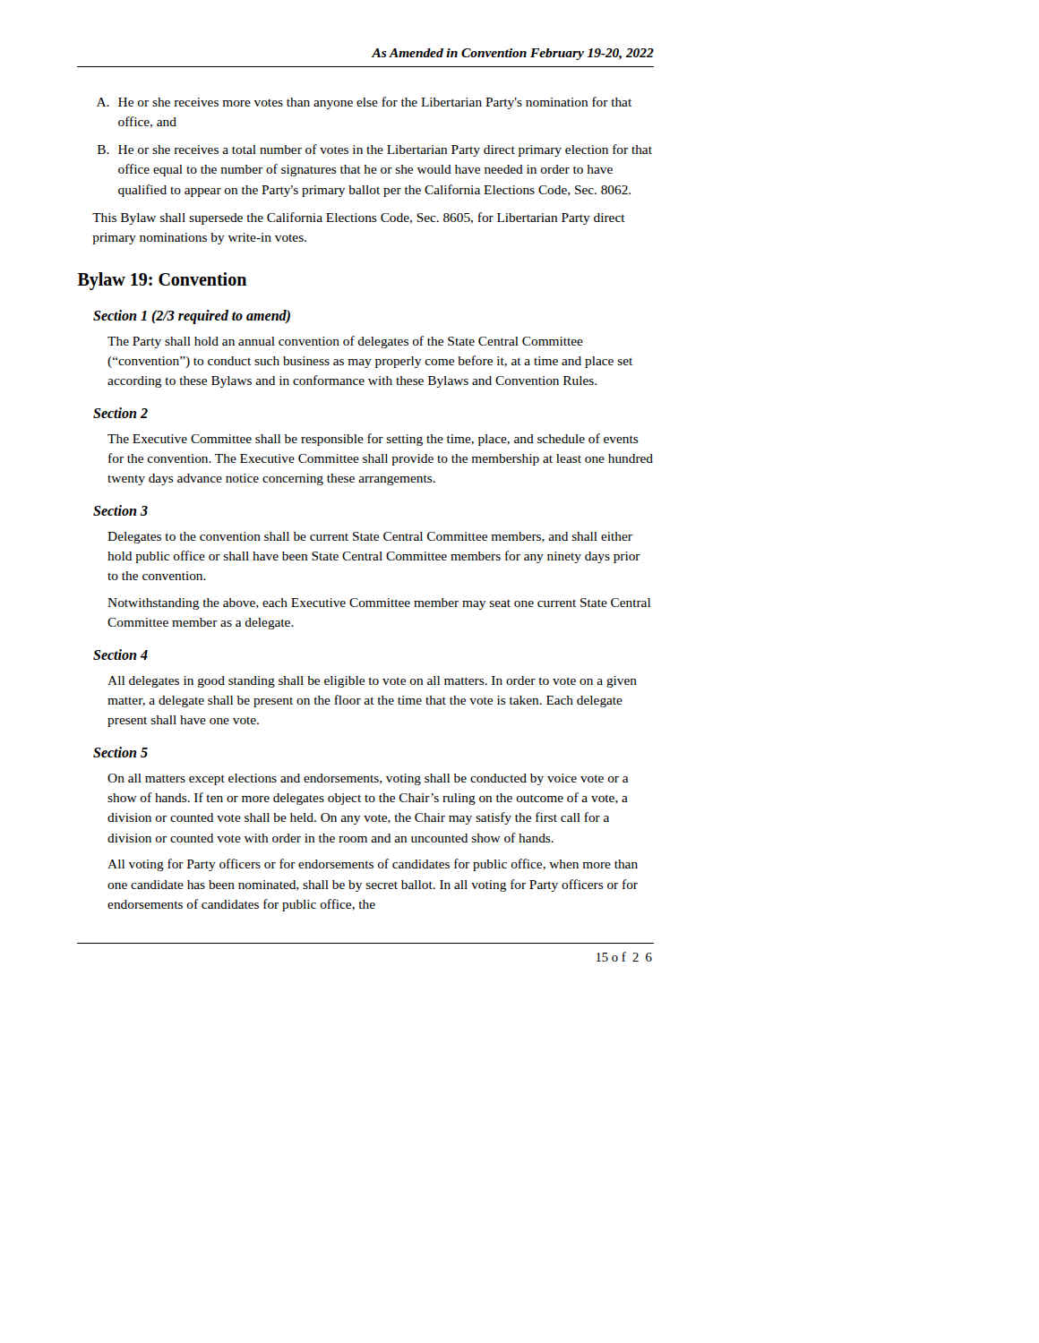As Amended in Convention February 19-20, 2022
He or she receives more votes than anyone else for the Libertarian Party's nomination for that office, and
He or she receives a total number of votes in the Libertarian Party direct primary election for that office equal to the number of signatures that he or she would have needed in order to have qualified to appear on the Party's primary ballot per the California Elections Code, Sec. 8062.
This Bylaw shall supersede the California Elections Code, Sec. 8605, for Libertarian Party direct primary nominations by write-in votes.
Bylaw 19: Convention
Section 1 (2/3 required to amend)
The Party shall hold an annual convention of delegates of the State Central Committee (“convention”) to conduct such business as may properly come before it, at a time and place set according to these Bylaws and in conformance with these Bylaws and Convention Rules.
Section 2
The Executive Committee shall be responsible for setting the time, place, and schedule of events for the convention. The Executive Committee shall provide to the membership at least one hundred twenty days advance notice concerning these arrangements.
Section 3
Delegates to the convention shall be current State Central Committee members, and shall either hold public office or shall have been State Central Committee members for any ninety days prior to the convention.
Notwithstanding the above, each Executive Committee member may seat one current State Central Committee member as a delegate.
Section 4
All delegates in good standing shall be eligible to vote on all matters. In order to vote on a given matter, a delegate shall be present on the floor at the time that the vote is taken. Each delegate present shall have one vote.
Section 5
On all matters except elections and endorsements, voting shall be conducted by voice vote or a show of hands. If ten or more delegates object to the Chair’s ruling on the outcome of a vote, a division or counted vote shall be held. On any vote, the Chair may satisfy the first call for a division or counted vote with order in the room and an uncounted show of hands.
All voting for Party officers or for endorsements of candidates for public office, when more than one candidate has been nominated, shall be by secret ballot. In all voting for Party officers or for endorsements of candidates for public office, the
15 o f 2 6